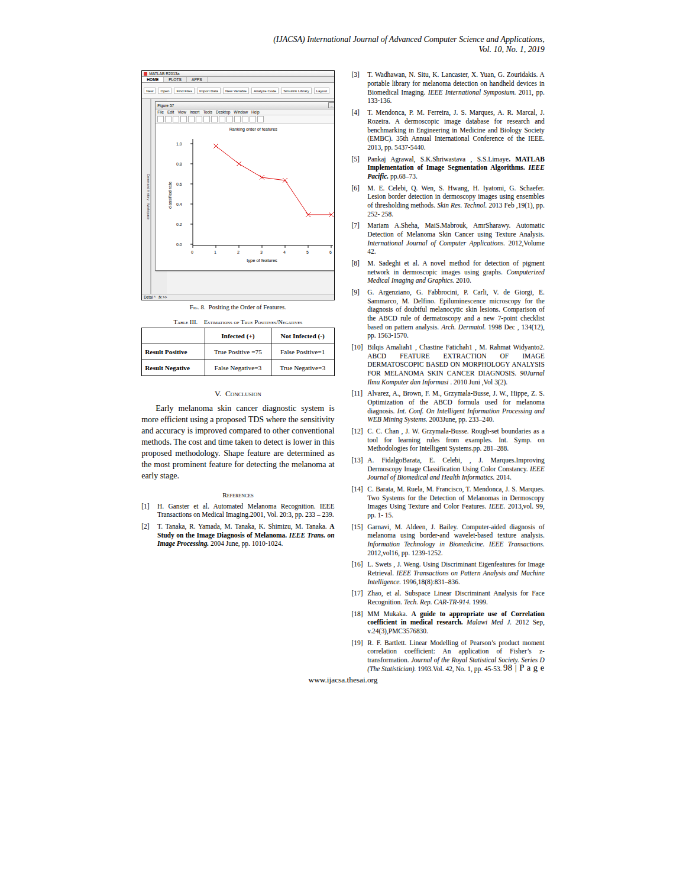(IJACSA) International Journal of Advanced Computer Science and Applications,
Vol. 10, No. 1, 2019
MATLAB R2013a
HOME PLOTS APPS
New Open Find Files Import Data New Variable Analyze Code Simulink Library Layout
Command History Workspace
Figure 57 _□×
File Edit View Insert Tools Desktop Window Help
Ranking order of features
1.0 0.8 0.6 0.4 0.2 0.0 0 1 2 3 4 5 6 type of features classified rate
best feature is shape feature Rank-1 statistics feature Rank-2 color feature Rank-3 GLCM Rank-4 wavelet feature Rank-5 gabor feature Rank-6
Detai ^ fx >>
Fig. 8. Positing the Order of Features.
Table III. Estimations of True Positives/Negatives
| | Infected (+) | Not Infected (-) |
| Result Positive | True Positive =75 | False Positive=1 |
| Result Negative | False Negative=3 | True Negative=3 |
V. Conclusion
Early melanoma skin cancer diagnostic system is more efficient using a proposed TDS where the sensitivity and accuracy is improved compared to other conventional methods. The cost and time taken to detect is lower in this proposed methodology. Shape feature are determined as the most prominent feature for detecting the melanoma at early stage.
References
[1] H. Ganster et al. Automated Melanoma Recognition. IEEE Transactions on Medical Imaging.2001, Vol. 20:3, pp. 233 – 239.
[2] T. Tanaka, R. Yamada, M. Tanaka, K. Shimizu, M. Tanaka. A Study on the Image Diagnosis of Melanoma. IEEE Trans. on Image Processing. 2004 June, pp. 1010-1024.
[3] T. Wadhawan, N. Situ, K. Lancaster, X. Yuan, G. Zouridakis. A portable library for melanoma detection on handheld devices in Biomedical Imaging. IEEE International Symposium. 2011, pp. 133-136.
[4] T. Mendonca, P. M. Ferreira, J. S. Marques, A. R. Marcal, J. Rozeira. A dermoscopic image database for research and benchmarking in Engineering in Medicine and Biology Society (EMBC). 35th Annual International Conference of the IEEE. 2013, pp. 5437-5440.
[5] Pankaj Agrawal, S.K.Shriwastava , S.S.Limaye. MATLAB Implementation of Image Segmentation Algorithms. IEEE Pacific. pp.68–73.
[6] M. E. Celebi, Q. Wen, S. Hwang, H. Iyatomi, G. Schaefer. Lesion border detection in dermoscopy images using ensembles of thresholding methods. Skin Res. Technol. 2013 Feb ,19(1), pp. 252- 258.
[7] Mariam A.Sheha, MaiS.Mabrouk, AmrSharawy. Automatic Detection of Melanoma Skin Cancer using Texture Analysis. International Journal of Computer Applications. 2012,Volume 42.
[8] M. Sadeghi et al. A novel method for detection of pigment network in dermoscopic images using graphs. Computerized Medical Imaging and Graphics. 2010.
[9] G. Argenziano, G. Fabbrocini, P. Carli, V. de Giorgi, E. Sammarco, M. Delfino. Epiluminescence microscopy for the diagnosis of doubtful melanocytic skin lesions. Comparison of the ABCD rule of dermatoscopy and a new 7-point checklist based on pattern analysis. Arch. Dermatol. 1998 Dec , 134(12), pp. 1563-1570.
[10] Bilqis Amaliah1 , Chastine Fatichah1 , M. Rahmat Widyanto2. ABCD FEATURE EXTRACTION OF IMAGE DERMATOSCOPIC BASED ON MORPHOLOGY ANALYSIS FOR MELANOMA SKIN CANCER DIAGNOSIS. 90Jurnal Ilmu Komputer dan Informasi . 2010 Juni ,Vol 3(2).
[11] Alvarez, A., Brown, F. M., Grzymala-Busse, J. W., Hippe, Z. S. Optimization of the ABCD formula used for melanoma diagnosis. Int. Conf. On Intelligent Information Processing and WEB Mining Systems. 2003June, pp. 233–240.
[12] C. C. Chan , J. W. Grzymala-Busse. Rough-set boundaries as a tool for learning rules from examples. Int. Symp. on Methodologies for Intelligent Systems.pp. 281–288.
[13] A. FidalgoBarata, E. Celebi, , J. Marques.Improving Dermoscopy Image Classification Using Color Constancy. IEEE Journal of Biomedical and Health Informatics. 2014.
[14] C. Barata, M. Ruela, M. Francisco, T. Mendonca, J. S. Marques. Two Systems for the Detection of Melanomas in Dermoscopy Images Using Texture and Color Features. IEEE. 2013,vol. 99, pp. 1- 15.
[15] Garnavi, M. Aldeen, J. Bailey. Computer-aided diagnosis of melanoma using border-and wavelet-based texture analysis. Information Technology in Biomedicine. IEEE Transactions. 2012,vol16, pp. 1239-1252.
[16] L. Swets , J. Weng. Using Discriminant Eigenfeatures for Image Retrieval. IEEE Transactions on Pattern Analysis and Machine Intelligence. 1996,18(8):831–836.
[17] Zhao, et al. Subspace Linear Discriminant Analysis for Face Recognition. Tech. Rep. CAR-TR-914. 1999.
[18] MM Mukaka. A guide to appropriate use of Correlation coefficient in medical research. Malawi Med J. 2012 Sep, v.24(3),PMC3576830.
[19] R. F. Bartlett. Linear Modelling of Pearson’s product moment correlation coefficient: An application of Fisher’s z-transformation. Journal of the Royal Statistical Society. Series D (The Statistician). 1993.Vol. 42, No. 1, pp. 45-53.
98 | P a g e
www.ijacsa.thesai.org